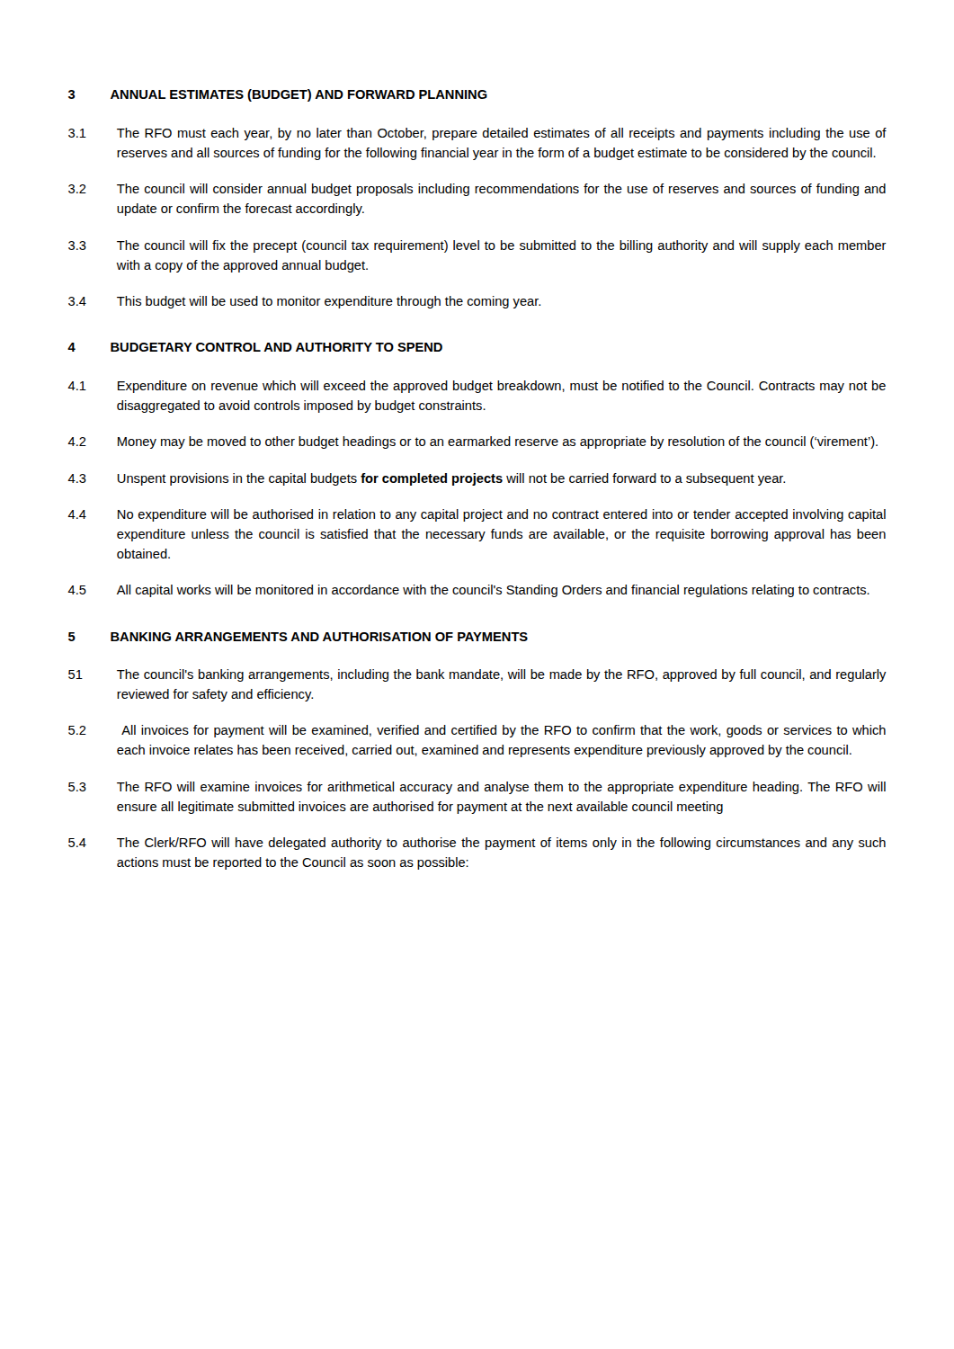3
Annual Estimates (Budget) and Forward Planning
3.1 The RFO must each year, by no later than October, prepare detailed estimates of all receipts and payments including the use of reserves and all sources of funding for the following financial year in the form of a budget estimate to be considered by the council.
3.2 The council will consider annual budget proposals including recommendations for the use of reserves and sources of funding and update or confirm the forecast accordingly.
3.3 The council will fix the precept (council tax requirement) level to be submitted to the billing authority and will supply each member with a copy of the approved annual budget.
3.4 This budget will be used to monitor expenditure through the coming year.
4
Budgetary Control and Authority to Spend
4.1 Expenditure on revenue which will exceed the approved budget breakdown, must be notified to the Council. Contracts may not be disaggregated to avoid controls imposed by budget constraints.
4.2 Money may be moved to other budget headings or to an earmarked reserve as appropriate by resolution of the council (‘virement’).
4.3 Unspent provisions in the capital budgets for completed projects will not be carried forward to a subsequent year.
4.4 No expenditure will be authorised in relation to any capital project and no contract entered into or tender accepted involving capital expenditure unless the council is satisfied that the necessary funds are available, or the requisite borrowing approval has been obtained.
4.5 All capital works will be monitored in accordance with the council's Standing Orders and financial regulations relating to contracts.
5
Banking Arrangements and Authorisation of Payments
51 The council's banking arrangements, including the bank mandate, will be made by the RFO, approved by full council, and regularly reviewed for safety and efficiency.
5.2 All invoices for payment will be examined, verified and certified by the RFO to confirm that the work, goods or services to which each invoice relates has been received, carried out, examined and represents expenditure previously approved by the council.
5.3 The RFO will examine invoices for arithmetical accuracy and analyse them to the appropriate expenditure heading. The RFO will ensure all legitimate submitted invoices are authorised for payment at the next available council meeting
5.4 The Clerk/RFO will have delegated authority to authorise the payment of items only in the following circumstances and any such actions must be reported to the Council as soon as possible: